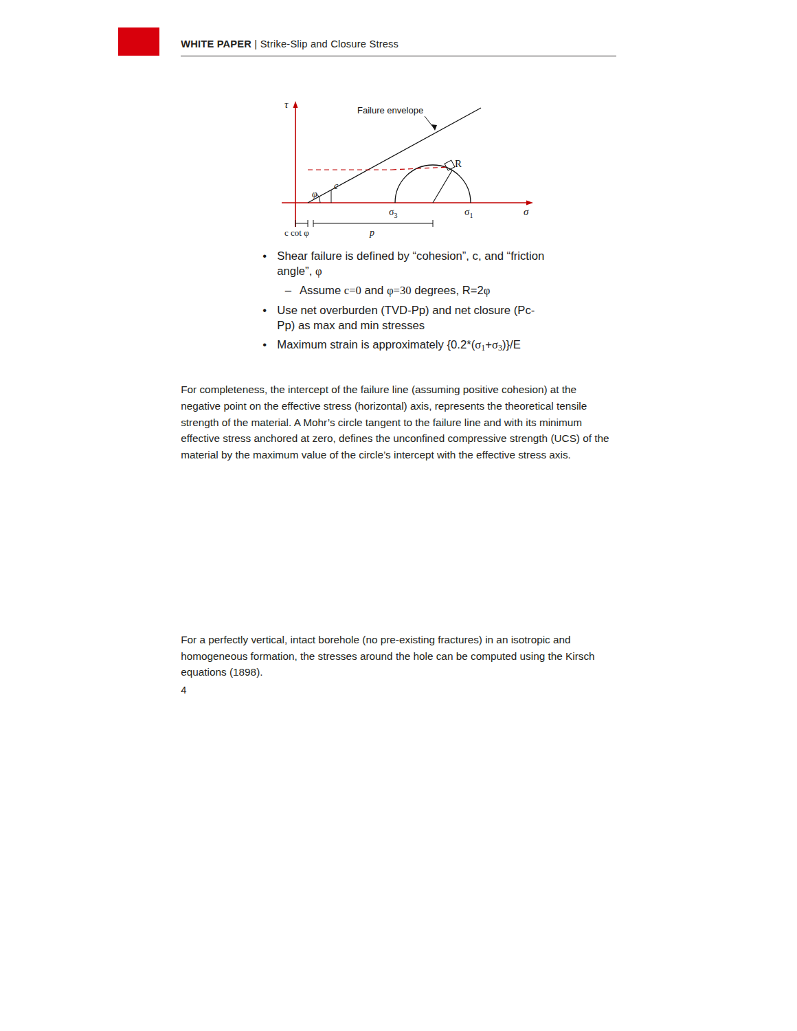WHITE PAPER | Strike-Slip and Closure Stress
τ σ Failure envelope R φ c σ3 σ1 c cot φ p
Shear failure is defined by “cohesion”, c, and “friction angle”, φ
Assume c=0 and φ=30 degrees, R=2φ
Use net overburden (TVD-Pp) and net closure (Pc-Pp) as max and min stresses
Maximum strain is approximately {0.2*(σ1+σ3)}/E
For completeness, the intercept of the failure line (assuming positive cohesion) at the negative point on the effective stress (horizontal) axis, represents the theoretical tensile strength of the material. A Mohr’s circle tangent to the failure line and with its minimum effective stress anchored at zero, defines the unconfined compressive strength (UCS) of the material by the maximum value of the circle’s intercept with the effective stress axis.
For a perfectly vertical, intact borehole (no pre-existing fractures) in an isotropic and homogeneous formation, the stresses around the hole can be computed using the Kirsch equations (1898).
4